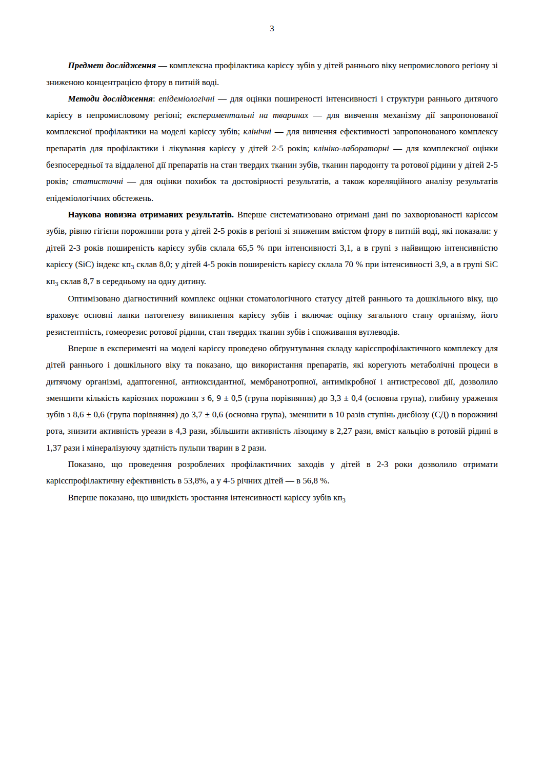3
Предмет дослідження — комплексна профілактика карієсу зубів у дітей раннього віку непромислового регіону зі зниженою концентрацією фтору в питній воді.
Методи дослідження: епідеміологічні — для оцінки поширеності інтенсивності і структури раннього дитячого карієсу в непромисловому регіоні; експериментальні на тваринах — для вивчення механізму дії запропонованої комплексної профілактики на моделі карієсу зубів; клінічні — для вивчення ефективності запропонованого комплексу препаратів для профілактики і лікування карієсу у дітей 2-5 років; клініко-лабораторні — для комплексної оцінки безпосередньої та віддаленої дії препаратів на стан твердих тканин зубів, тканин пародонту та ротової рідини у дітей 2-5 років; статистичні — для оцінки похибок та достовірності результатів, а також кореляційного аналізу результатів епідеміологічних обстежень.
Наукова новизна отриманих результатів. Вперше систематизовано отримані дані по захворюваності карієсом зубів, рівню гігієни порожнини рота у дітей 2-5 років в регіоні зі зниженим вмістом фтору в питній воді, які показали: у дітей 2-3 років поширеність карієсу зубів склала 65,5 % при інтенсивності 3,1, а в групі з найвищою інтенсивністю карієсу (SiC) індекс кп3 склав 8,0; у дітей 4-5 років поширеність карієсу склала 70 % при інтенсивності 3,9, а в групі SiC кп3 склав 8,7 в середньому на одну дитину.
Оптимізовано діагностичний комплекс оцінки стоматологічного статусу дітей раннього та дошкільного віку, що враховує основні ланки патогенезу виникнення карієсу зубів і включає оцінку загального стану організму, його резистентність, гомеорезис ротової рідини, стан твердих тканин зубів і споживання вуглеводів.
Вперше в експерименті на моделі карієсу проведено обґрунтування складу карієспрофілактичного комплексу для дітей раннього і дошкільного віку та показано, що використання препаратів, які корегують метаболічні процеси в дитячому організмі, адаптогенної, антиоксидантної, мембранотропної, антимікробної і антистресової дії, дозволило зменшити кількість каріозних порожнин з 6, 9 ± 0,5 (група порівняння) до 3,3 ± 0,4 (основна група), глибину ураження зубів з 8,6 ± 0,6 (група порівняння) до 3,7 ± 0,6 (основна група), зменшити в 10 разів ступінь дисбіозу (СД) в порожнині рота, знизити активність уреази в 4,3 рази, збільшити активність лізоциму в 2,27 рази, вміст кальцію в ротовій рідині в 1,37 рази і мінералізуючу здатність пульпи тварин в 2 рази.
Показано, що проведення розроблених профілактичних заходів у дітей в 2-3 роки дозволило отримати карієспрофілактичну ефективність в 53,8%, а у 4-5 річних дітей — в 56,8 %.
Вперше показано, що швидкість зростання інтенсивності карієсу зубів кп3